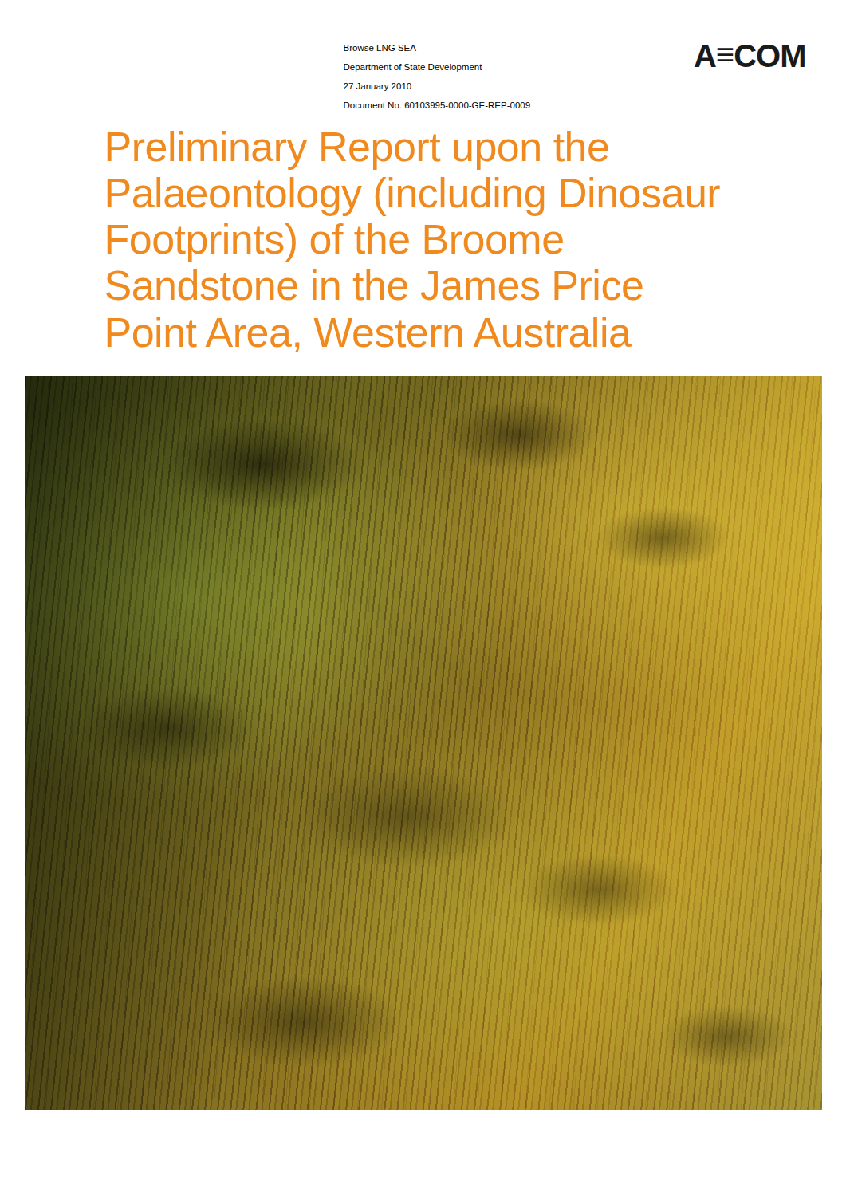Browse LNG SEA
Department of State Development
27 January 2010
Document No. 60103995-0000-GE-REP-0009
A≡COM
Preliminary Report upon the Palaeontology (including Dinosaur Footprints) of the Broome Sandstone in the James Price Point Area, Western Australia